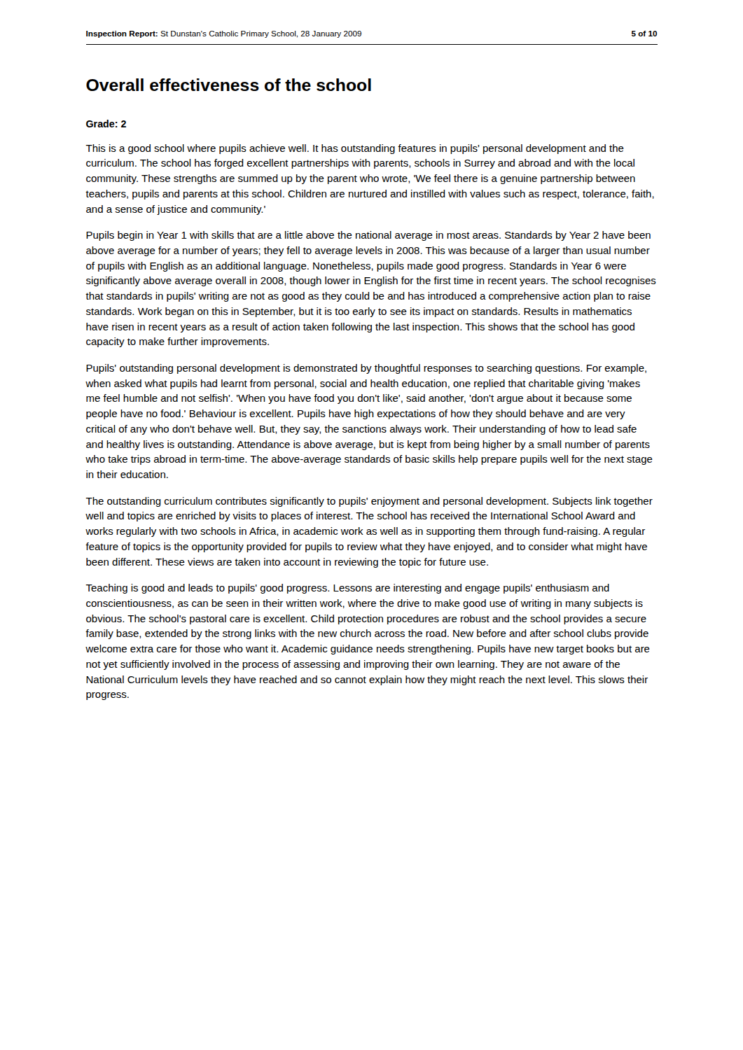Inspection Report: St Dunstan's Catholic Primary School, 28 January 2009
5 of 10
Overall effectiveness of the school
Grade: 2
This is a good school where pupils achieve well. It has outstanding features in pupils' personal development and the curriculum. The school has forged excellent partnerships with parents, schools in Surrey and abroad and with the local community. These strengths are summed up by the parent who wrote, 'We feel there is a genuine partnership between teachers, pupils and parents at this school. Children are nurtured and instilled with values such as respect, tolerance, faith, and a sense of justice and community.'
Pupils begin in Year 1 with skills that are a little above the national average in most areas. Standards by Year 2 have been above average for a number of years; they fell to average levels in 2008. This was because of a larger than usual number of pupils with English as an additional language. Nonetheless, pupils made good progress. Standards in Year 6 were significantly above average overall in 2008, though lower in English for the first time in recent years. The school recognises that standards in pupils' writing are not as good as they could be and has introduced a comprehensive action plan to raise standards. Work began on this in September, but it is too early to see its impact on standards. Results in mathematics have risen in recent years as a result of action taken following the last inspection. This shows that the school has good capacity to make further improvements.
Pupils' outstanding personal development is demonstrated by thoughtful responses to searching questions. For example, when asked what pupils had learnt from personal, social and health education, one replied that charitable giving 'makes me feel humble and not selfish'. 'When you have food you don't like', said another, 'don't argue about it because some people have no food.' Behaviour is excellent. Pupils have high expectations of how they should behave and are very critical of any who don't behave well. But, they say, the sanctions always work. Their understanding of how to lead safe and healthy lives is outstanding. Attendance is above average, but is kept from being higher by a small number of parents who take trips abroad in term-time. The above-average standards of basic skills help prepare pupils well for the next stage in their education.
The outstanding curriculum contributes significantly to pupils' enjoyment and personal development. Subjects link together well and topics are enriched by visits to places of interest. The school has received the International School Award and works regularly with two schools in Africa, in academic work as well as in supporting them through fund-raising. A regular feature of topics is the opportunity provided for pupils to review what they have enjoyed, and to consider what might have been different. These views are taken into account in reviewing the topic for future use.
Teaching is good and leads to pupils' good progress. Lessons are interesting and engage pupils' enthusiasm and conscientiousness, as can be seen in their written work, where the drive to make good use of writing in many subjects is obvious. The school's pastoral care is excellent. Child protection procedures are robust and the school provides a secure family base, extended by the strong links with the new church across the road. New before and after school clubs provide welcome extra care for those who want it. Academic guidance needs strengthening. Pupils have new target books but are not yet sufficiently involved in the process of assessing and improving their own learning. They are not aware of the National Curriculum levels they have reached and so cannot explain how they might reach the next level. This slows their progress.